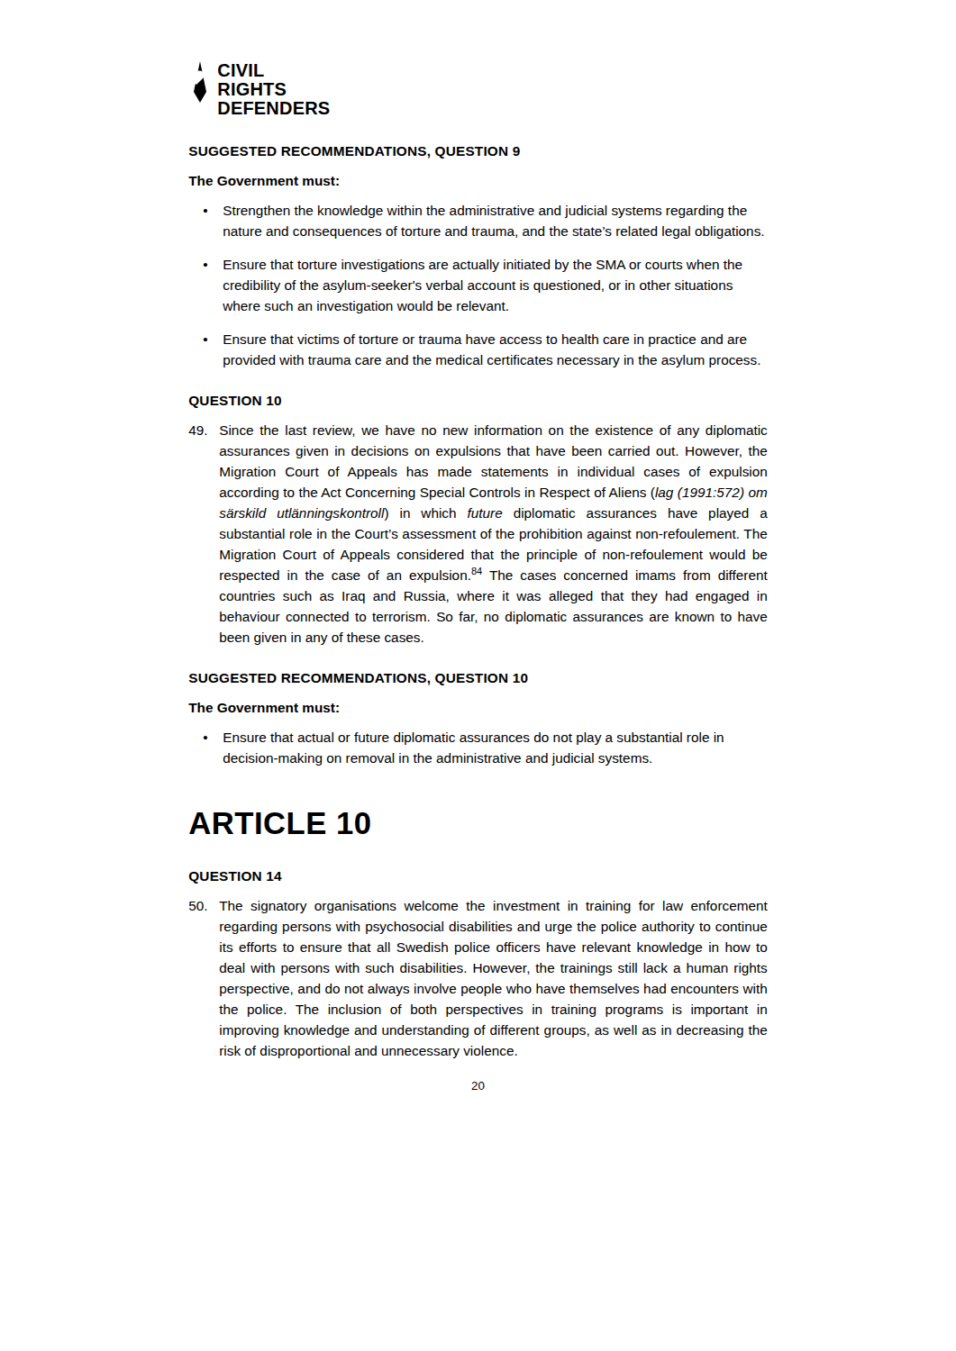CIVIL
RIGHTS
DEFENDERS
SUGGESTED RECOMMENDATIONS, QUESTION 9
The Government must:
Strengthen the knowledge within the administrative and judicial systems regarding the nature and consequences of torture and trauma, and the state’s related legal obligations.
Ensure that torture investigations are actually initiated by the SMA or courts when the credibility of the asylum-seeker's verbal account is questioned, or in other situations where such an investigation would be relevant.
Ensure that victims of torture or trauma have access to health care in practice and are provided with trauma care and the medical certificates necessary in the asylum process.
QUESTION 10
Since the last review, we have no new information on the existence of any diplomatic assurances given in decisions on expulsions that have been carried out. However, the Migration Court of Appeals has made statements in individual cases of expulsion according to the Act Concerning Special Controls in Respect of Aliens (lag (1991:572) om särskild utlänningskontroll) in which future diplomatic assurances have played a substantial role in the Court’s assessment of the prohibition against non-refoulement. The Migration Court of Appeals considered that the principle of non-refoulement would be respected in the case of an expulsion.84 The cases concerned imams from different countries such as Iraq and Russia, where it was alleged that they had engaged in behaviour connected to terrorism. So far, no diplomatic assurances are known to have been given in any of these cases.
SUGGESTED RECOMMENDATIONS, QUESTION 10
The Government must:
Ensure that actual or future diplomatic assurances do not play a substantial role in decision-making on removal in the administrative and judicial systems.
ARTICLE 10
QUESTION 14
The signatory organisations welcome the investment in training for law enforcement regarding persons with psychosocial disabilities and urge the police authority to continue its efforts to ensure that all Swedish police officers have relevant knowledge in how to deal with persons with such disabilities. However, the trainings still lack a human rights perspective, and do not always involve people who have themselves had encounters with the police. The inclusion of both perspectives in training programs is important in improving knowledge and understanding of different groups, as well as in decreasing the risk of disproportional and unnecessary violence.
20